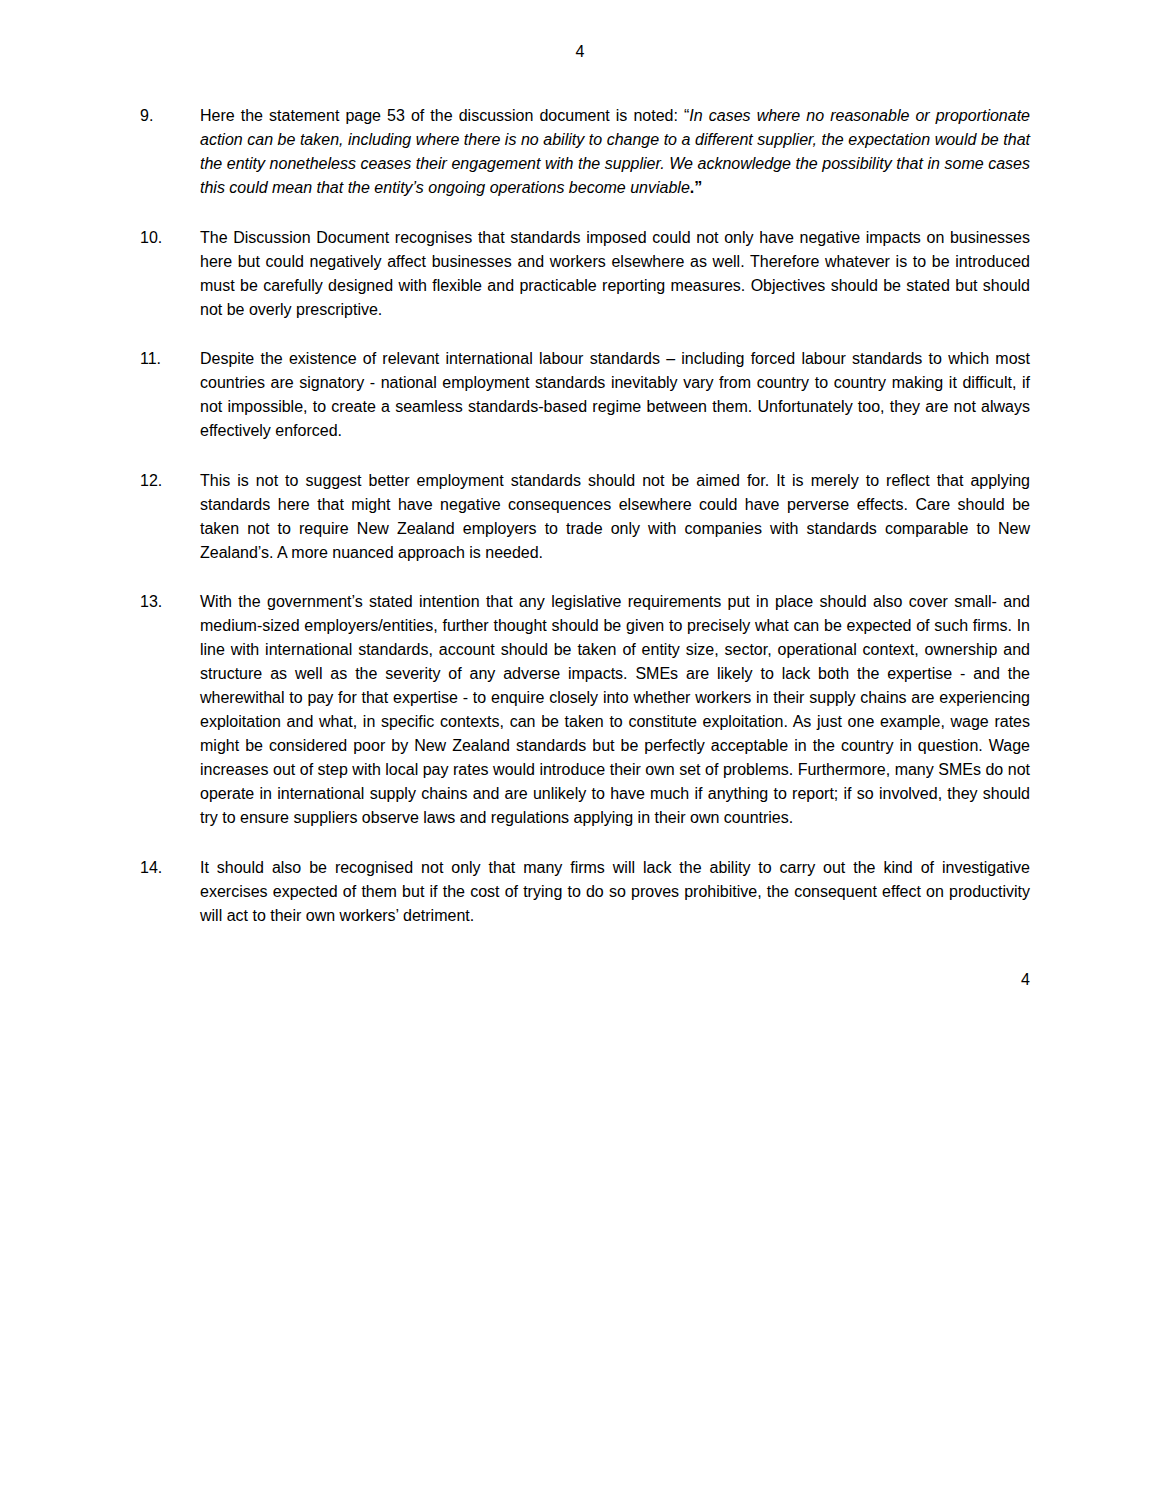4
Here the statement page 53 of the discussion document is noted: “In cases where no reasonable or proportionate action can be taken, including where there is no ability to change to a different supplier, the expectation would be that the entity nonetheless ceases their engagement with the supplier. We acknowledge the possibility that in some cases this could mean that the entity’s ongoing operations become unviable.”
The Discussion Document recognises that standards imposed could not only have negative impacts on businesses here but could negatively affect businesses and workers elsewhere as well. Therefore whatever is to be introduced must be carefully designed with flexible and practicable reporting measures. Objectives should be stated but should not be overly prescriptive.
Despite the existence of relevant international labour standards – including forced labour standards to which most countries are signatory - national employment standards inevitably vary from country to country making it difficult, if not impossible, to create a seamless standards-based regime between them. Unfortunately too, they are not always effectively enforced.
This is not to suggest better employment standards should not be aimed for. It is merely to reflect that applying standards here that might have negative consequences elsewhere could have perverse effects. Care should be taken not to require New Zealand employers to trade only with companies with standards comparable to New Zealand’s. A more nuanced approach is needed.
With the government’s stated intention that any legislative requirements put in place should also cover small- and medium-sized employers/entities, further thought should be given to precisely what can be expected of such firms. In line with international standards, account should be taken of entity size, sector, operational context, ownership and structure as well as the severity of any adverse impacts. SMEs are likely to lack both the expertise - and the wherewithal to pay for that expertise - to enquire closely into whether workers in their supply chains are experiencing exploitation and what, in specific contexts, can be taken to constitute exploitation. As just one example, wage rates might be considered poor by New Zealand standards but be perfectly acceptable in the country in question. Wage increases out of step with local pay rates would introduce their own set of problems. Furthermore, many SMEs do not operate in international supply chains and are unlikely to have much if anything to report; if so involved, they should try to ensure suppliers observe laws and regulations applying in their own countries.
It should also be recognised not only that many firms will lack the ability to carry out the kind of investigative exercises expected of them but if the cost of trying to do so proves prohibitive, the consequent effect on productivity will act to their own workers’ detriment.
4